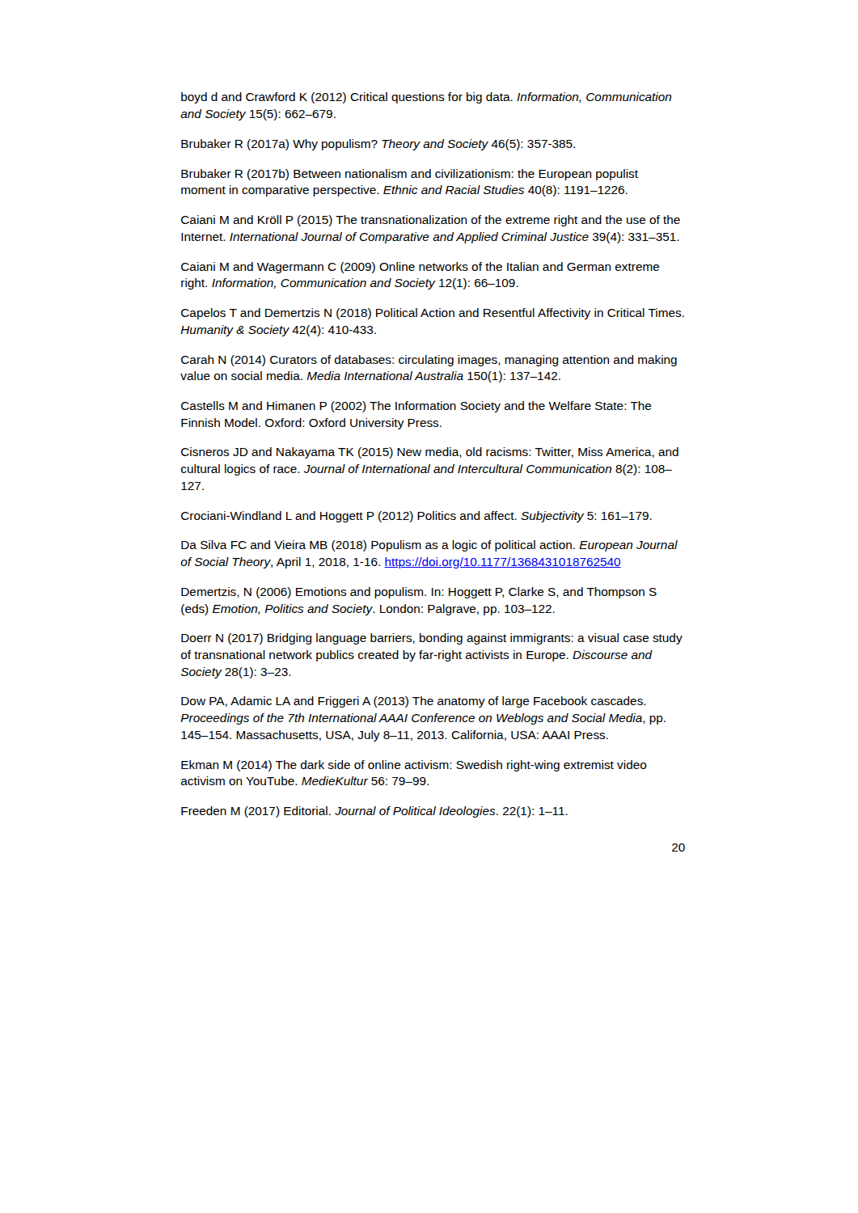boyd d and Crawford K (2012) Critical questions for big data. Information, Communication and Society 15(5): 662–679.
Brubaker R (2017a) Why populism? Theory and Society 46(5): 357-385.
Brubaker R (2017b) Between nationalism and civilizationism: the European populist moment in comparative perspective. Ethnic and Racial Studies 40(8): 1191–1226.
Caiani M and Kröll P (2015) The transnationalization of the extreme right and the use of the Internet. International Journal of Comparative and Applied Criminal Justice 39(4): 331–351.
Caiani M and Wagermann C (2009) Online networks of the Italian and German extreme right. Information, Communication and Society 12(1): 66–109.
Capelos T and Demertzis N (2018) Political Action and Resentful Affectivity in Critical Times. Humanity & Society 42(4): 410-433.
Carah N (2014) Curators of databases: circulating images, managing attention and making value on social media. Media International Australia 150(1): 137–142.
Castells M and Himanen P (2002) The Information Society and the Welfare State: The Finnish Model. Oxford: Oxford University Press.
Cisneros JD and Nakayama TK (2015) New media, old racisms: Twitter, Miss America, and cultural logics of race. Journal of International and Intercultural Communication 8(2): 108–127.
Crociani-Windland L and Hoggett P (2012) Politics and affect. Subjectivity 5: 161–179.
Da Silva FC and Vieira MB (2018) Populism as a logic of political action. European Journal of Social Theory, April 1, 2018, 1-16. https://doi.org/10.1177/1368431018762540
Demertzis, N (2006) Emotions and populism. In: Hoggett P, Clarke S, and Thompson S (eds) Emotion, Politics and Society. London: Palgrave, pp. 103–122.
Doerr N (2017) Bridging language barriers, bonding against immigrants: a visual case study of transnational network publics created by far-right activists in Europe. Discourse and Society 28(1): 3–23.
Dow PA, Adamic LA and Friggeri A (2013) The anatomy of large Facebook cascades. Proceedings of the 7th International AAAI Conference on Weblogs and Social Media, pp. 145–154. Massachusetts, USA, July 8–11, 2013. California, USA: AAAI Press.
Ekman M (2014) The dark side of online activism: Swedish right-wing extremist video activism on YouTube. MedieKultur 56: 79–99.
Freeden M (2017) Editorial. Journal of Political Ideologies. 22(1): 1–11.
20